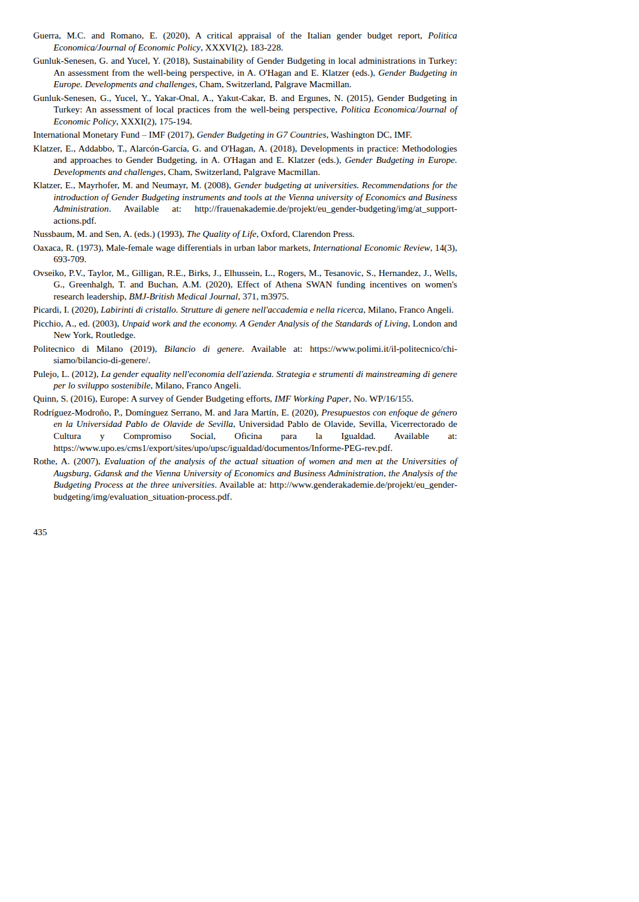Guerra, M.C. and Romano, E. (2020), A critical appraisal of the Italian gender budget report, Politica Economica/Journal of Economic Policy, XXXVI(2), 183-228.
Gunluk-Senesen, G. and Yucel, Y. (2018), Sustainability of Gender Budgeting in local administrations in Turkey: An assessment from the well-being perspective, in A. O'Hagan and E. Klatzer (eds.), Gender Budgeting in Europe. Developments and challenges, Cham, Switzerland, Palgrave Macmillan.
Gunluk-Senesen, G., Yucel, Y., Yakar-Onal, A., Yakut-Cakar, B. and Ergunes, N. (2015), Gender Budgeting in Turkey: An assessment of local practices from the well-being perspective, Politica Economica/Journal of Economic Policy, XXXI(2), 175-194.
International Monetary Fund – IMF (2017), Gender Budgeting in G7 Countries, Washington DC, IMF.
Klatzer, E., Addabbo, T., Alarcón-García, G. and O'Hagan, A. (2018), Developments in practice: Methodologies and approaches to Gender Budgeting, in A. O'Hagan and E. Klatzer (eds.), Gender Budgeting in Europe. Developments and challenges, Cham, Switzerland, Palgrave Macmillan.
Klatzer, E., Mayrhofer, M. and Neumayr, M. (2008), Gender budgeting at universities. Recommendations for the introduction of Gender Budgeting instruments and tools at the Vienna university of Economics and Business Administration. Available at: http://frauenakademie.de/projekt/eu_gender-budgeting/img/at_support-actions.pdf.
Nussbaum, M. and Sen, A. (eds.) (1993), The Quality of Life, Oxford, Clarendon Press.
Oaxaca, R. (1973), Male-female wage differentials in urban labor markets, International Economic Review, 14(3), 693-709.
Ovseiko, P.V., Taylor, M., Gilligan, R.E., Birks, J., Elhussein, L., Rogers, M., Tesanovic, S., Hernandez, J., Wells, G., Greenhalgh, T. and Buchan, A.M. (2020), Effect of Athena SWAN funding incentives on women's research leadership, BMJ-British Medical Journal, 371, m3975.
Picardi, I. (2020), Labirinti di cristallo. Strutture di genere nell'accademia e nella ricerca, Milano, Franco Angeli.
Picchio, A., ed. (2003), Unpaid work and the economy. A Gender Analysis of the Standards of Living, London and New York, Routledge.
Politecnico di Milano (2019), Bilancio di genere. Available at: https://www.polimi.it/il-politecnico/chi-siamo/bilancio-di-genere/.
Pulejo, L. (2012), La gender equality nell'economia dell'azienda. Strategia e strumenti di mainstreaming di genere per lo sviluppo sostenibile, Milano, Franco Angeli.
Quinn, S. (2016), Europe: A survey of Gender Budgeting efforts, IMF Working Paper, No. WP/16/155.
Rodríguez-Modroño, P., Domínguez Serrano, M. and Jara Martín, E. (2020), Presupuestos con enfoque de género en la Universidad Pablo de Olavide de Sevilla, Universidad Pablo de Olavide, Sevilla, Vicerrectorado de Cultura y Compromiso Social, Oficina para la Igualdad. Available at: https://www.upo.es/cms1/export/sites/upo/upsc/igualdad/documentos/Informe-PEG-rev.pdf.
Rothe, A. (2007), Evaluation of the analysis of the actual situation of women and men at the Universities of Augsburg, Gdansk and the Vienna University of Economics and Business Administration, the Analysis of the Budgeting Process at the three universities. Available at: http://www.genderakademie.de/projekt/eu_gender-budgeting/img/evaluation_situation-process.pdf.
435